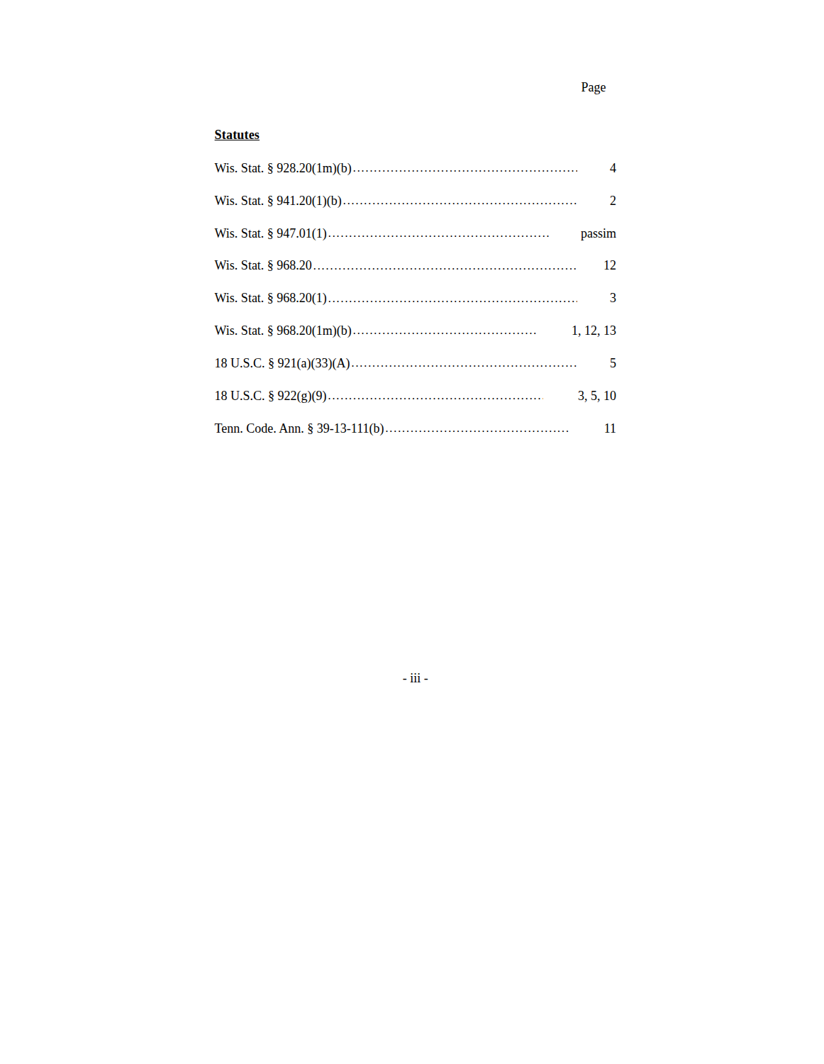Page
Statutes
Wis. Stat. § 928.20(1m)(b) ......................................................... 4
Wis. Stat. § 941.20(1)(b) ........................................................... 2
Wis. Stat. § 947.01(1) ....................................................... passim
Wis. Stat. § 968.20 ..................................................................... 12
Wis. Stat. § 968.20(1) .............................................................. 3
Wis. Stat. § 968.20(1m)(b) ............................................ 1, 12, 13
18 U.S.C. § 921(a)(33)(A) .......................................................... 5
18 U.S.C. § 922(g)(9) ..................................................... 3, 5, 10
Tenn. Code. Ann. § 39-13-111(b) ............................................ 11
- iii -